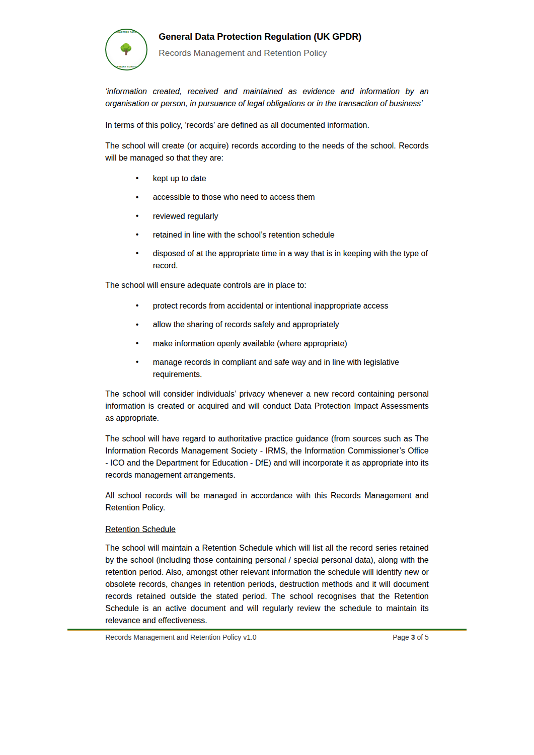CRABTREE FARM
🌳
PRIMARY SCHOOL
General Data Protection Regulation (UK GPDR)
Records Management and Retention Policy
‘information created, received and maintained as evidence and information by an organisation or person, in pursuance of legal obligations or in the transaction of business’
In terms of this policy, ‘records’ are defined as all documented information.
The school will create (or acquire) records according to the needs of the school. Records will be managed so that they are:
kept up to date
accessible to those who need to access them
reviewed regularly
retained in line with the school’s retention schedule
disposed of at the appropriate time in a way that is in keeping with the type of record.
The school will ensure adequate controls are in place to:
protect records from accidental or intentional inappropriate access
allow the sharing of records safely and appropriately
make information openly available (where appropriate)
manage records in compliant and safe way and in line with legislative requirements.
The school will consider individuals’ privacy whenever a new record containing personal information is created or acquired and will conduct Data Protection Impact Assessments as appropriate.
The school will have regard to authoritative practice guidance (from sources such as The Information Records Management Society - IRMS, the Information Commissioner’s Office - ICO and the Department for Education - DfE) and will incorporate it as appropriate into its records management arrangements.
All school records will be managed in accordance with this Records Management and Retention Policy.
Retention Schedule
The school will maintain a Retention Schedule which will list all the record series retained by the school (including those containing personal / special personal data), along with the retention period. Also, amongst other relevant information the schedule will identify new or obsolete records, changes in retention periods, destruction methods and it will document records retained outside the stated period. The school recognises that the Retention Schedule is an active document and will regularly review the schedule to maintain its relevance and effectiveness.
Records Management and Retention Policy v1.0
Page 3 of 5